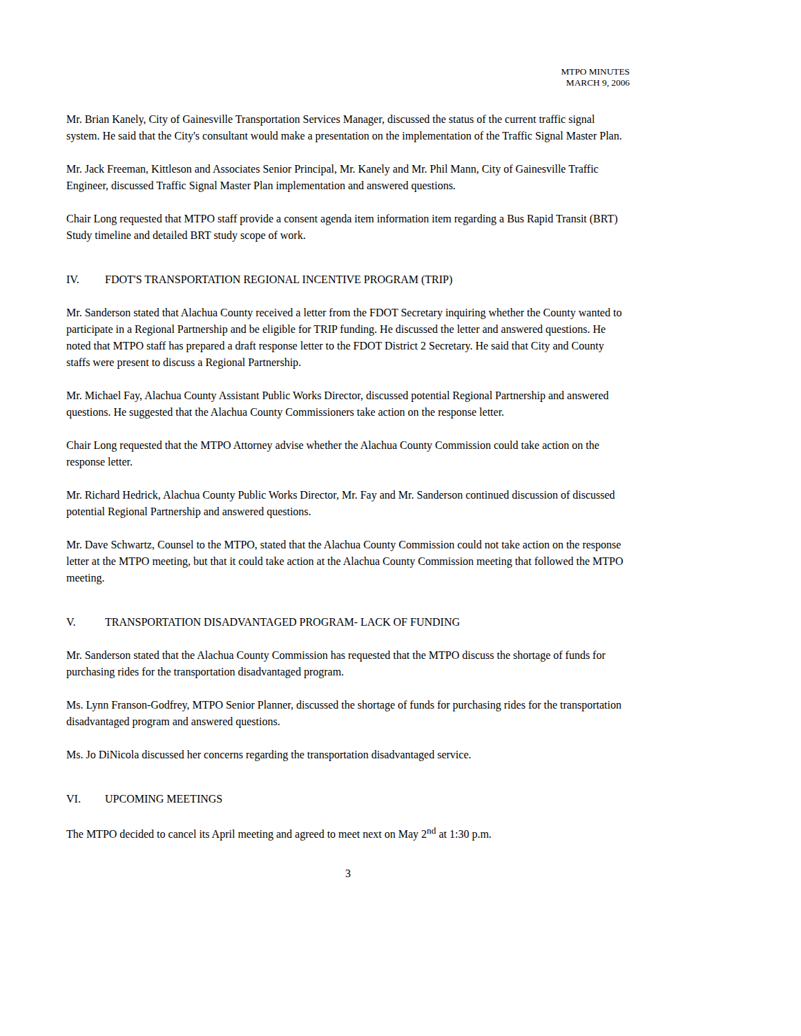MTPO MINUTES
MARCH 9, 2006
Mr. Brian Kanely, City of Gainesville Transportation Services Manager, discussed the status of the current traffic signal system. He said that the City's consultant would make a presentation on the implementation of the Traffic Signal Master Plan.
Mr. Jack Freeman, Kittleson and Associates Senior Principal, Mr. Kanely and Mr. Phil Mann, City of Gainesville Traffic Engineer, discussed Traffic Signal Master Plan implementation and answered questions.
Chair Long requested that MTPO staff provide a consent agenda item information item regarding a Bus Rapid Transit (BRT) Study timeline and detailed BRT study scope of work.
IV. FDOT'S TRANSPORTATION REGIONAL INCENTIVE PROGRAM (TRIP)
Mr. Sanderson stated that Alachua County received a letter from the FDOT Secretary inquiring whether the County wanted to participate in a Regional Partnership and be eligible for TRIP funding. He discussed the letter and answered questions. He noted that MTPO staff has prepared a draft response letter to the FDOT District 2 Secretary. He said that City and County staffs were present to discuss a Regional Partnership.
Mr. Michael Fay, Alachua County Assistant Public Works Director, discussed potential Regional Partnership and answered questions. He suggested that the Alachua County Commissioners take action on the response letter.
Chair Long requested that the MTPO Attorney advise whether the Alachua County Commission could take action on the response letter.
Mr. Richard Hedrick, Alachua County Public Works Director, Mr. Fay and Mr. Sanderson continued discussion of discussed potential Regional Partnership and answered questions.
Mr. Dave Schwartz, Counsel to the MTPO, stated that the Alachua County Commission could not take action on the response letter at the MTPO meeting, but that it could take action at the Alachua County Commission meeting that followed the MTPO meeting.
V. TRANSPORTATION DISADVANTAGED PROGRAM- LACK OF FUNDING
Mr. Sanderson stated that the Alachua County Commission has requested that the MTPO discuss the shortage of funds for purchasing rides for the transportation disadvantaged program.
Ms. Lynn Franson-Godfrey, MTPO Senior Planner, discussed the shortage of funds for purchasing rides for the transportation disadvantaged program and answered questions.
Ms. Jo DiNicola discussed her concerns regarding the transportation disadvantaged service.
VI. UPCOMING MEETINGS
The MTPO decided to cancel its April meeting and agreed to meet next on May 2nd at 1:30 p.m.
3